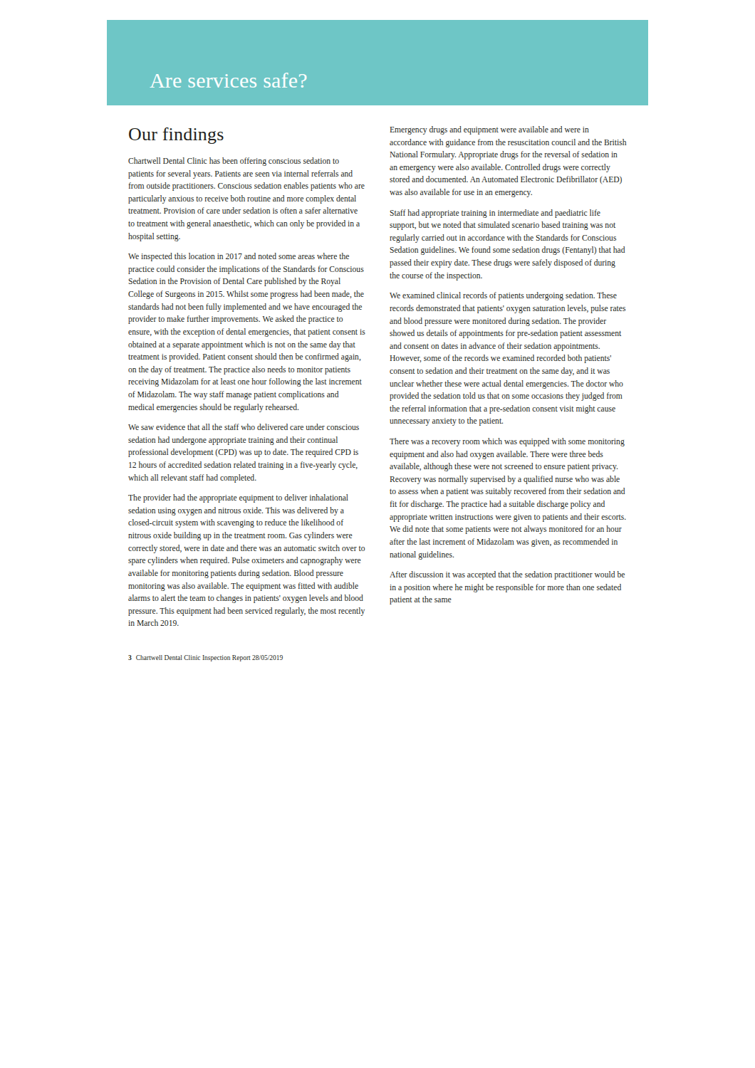Are services safe?
Our findings
Chartwell Dental Clinic has been offering conscious sedation to patients for several years. Patients are seen via internal referrals and from outside practitioners. Conscious sedation enables patients who are particularly anxious to receive both routine and more complex dental treatment. Provision of care under sedation is often a safer alternative to treatment with general anaesthetic, which can only be provided in a hospital setting.
We inspected this location in 2017 and noted some areas where the practice could consider the implications of the Standards for Conscious Sedation in the Provision of Dental Care published by the Royal College of Surgeons in 2015. Whilst some progress had been made, the standards had not been fully implemented and we have encouraged the provider to make further improvements. We asked the practice to ensure, with the exception of dental emergencies, that patient consent is obtained at a separate appointment which is not on the same day that treatment is provided. Patient consent should then be confirmed again, on the day of treatment. The practice also needs to monitor patients receiving Midazolam for at least one hour following the last increment of Midazolam. The way staff manage patient complications and medical emergencies should be regularly rehearsed.
We saw evidence that all the staff who delivered care under conscious sedation had undergone appropriate training and their continual professional development (CPD) was up to date. The required CPD is 12 hours of accredited sedation related training in a five-yearly cycle, which all relevant staff had completed.
The provider had the appropriate equipment to deliver inhalational sedation using oxygen and nitrous oxide. This was delivered by a closed-circuit system with scavenging to reduce the likelihood of nitrous oxide building up in the treatment room. Gas cylinders were correctly stored, were in date and there was an automatic switch over to spare cylinders when required. Pulse oximeters and capnography were available for monitoring patients during sedation. Blood pressure monitoring was also available. The equipment was fitted with audible alarms to alert the team to changes in patients' oxygen levels and blood pressure. This equipment had been serviced regularly, the most recently in March 2019.
Emergency drugs and equipment were available and were in accordance with guidance from the resuscitation council and the British National Formulary. Appropriate drugs for the reversal of sedation in an emergency were also available. Controlled drugs were correctly stored and documented. An Automated Electronic Defibrillator (AED) was also available for use in an emergency.
Staff had appropriate training in intermediate and paediatric life support, but we noted that simulated scenario based training was not regularly carried out in accordance with the Standards for Conscious Sedation guidelines. We found some sedation drugs (Fentanyl) that had passed their expiry date. These drugs were safely disposed of during the course of the inspection.
We examined clinical records of patients undergoing sedation. These records demonstrated that patients' oxygen saturation levels, pulse rates and blood pressure were monitored during sedation. The provider showed us details of appointments for pre-sedation patient assessment and consent on dates in advance of their sedation appointments. However, some of the records we examined recorded both patients' consent to sedation and their treatment on the same day, and it was unclear whether these were actual dental emergencies. The doctor who provided the sedation told us that on some occasions they judged from the referral information that a pre-sedation consent visit might cause unnecessary anxiety to the patient.
There was a recovery room which was equipped with some monitoring equipment and also had oxygen available. There were three beds available, although these were not screened to ensure patient privacy. Recovery was normally supervised by a qualified nurse who was able to assess when a patient was suitably recovered from their sedation and fit for discharge. The practice had a suitable discharge policy and appropriate written instructions were given to patients and their escorts. We did note that some patients were not always monitored for an hour after the last increment of Midazolam was given, as recommended in national guidelines.
After discussion it was accepted that the sedation practitioner would be in a position where he might be responsible for more than one sedated patient at the same
3 Chartwell Dental Clinic Inspection Report 28/05/2019